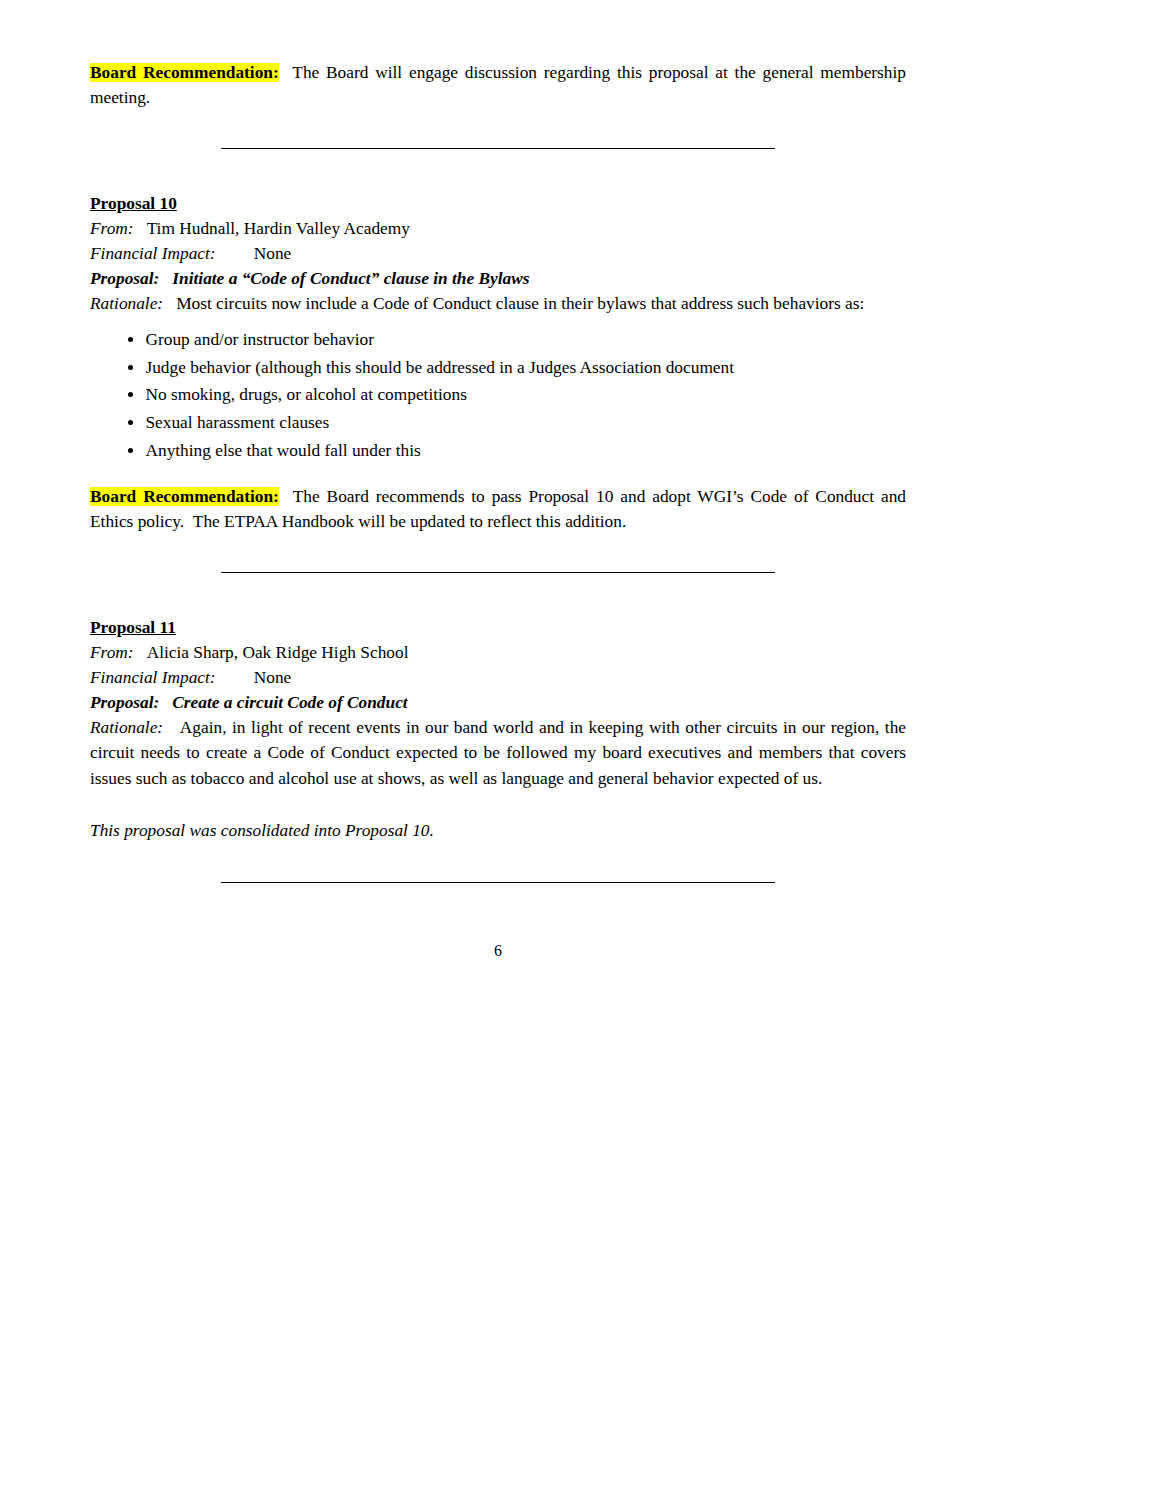Board Recommendation: The Board will engage discussion regarding this proposal at the general membership meeting.
Proposal 10
From: Tim Hudnall, Hardin Valley Academy
Financial Impact: None
Proposal: Initiate a “Code of Conduct” clause in the Bylaws
Rationale: Most circuits now include a Code of Conduct clause in their bylaws that address such behaviors as:
Group and/or instructor behavior
Judge behavior (although this should be addressed in a Judges Association document
No smoking, drugs, or alcohol at competitions
Sexual harassment clauses
Anything else that would fall under this
Board Recommendation: The Board recommends to pass Proposal 10 and adopt WGI’s Code of Conduct and Ethics policy. The ETPAA Handbook will be updated to reflect this addition.
Proposal 11
From: Alicia Sharp, Oak Ridge High School
Financial Impact: None
Proposal: Create a circuit Code of Conduct
Rationale: Again, in light of recent events in our band world and in keeping with other circuits in our region, the circuit needs to create a Code of Conduct expected to be followed my board executives and members that covers issues such as tobacco and alcohol use at shows, as well as language and general behavior expected of us.
This proposal was consolidated into Proposal 10.
6